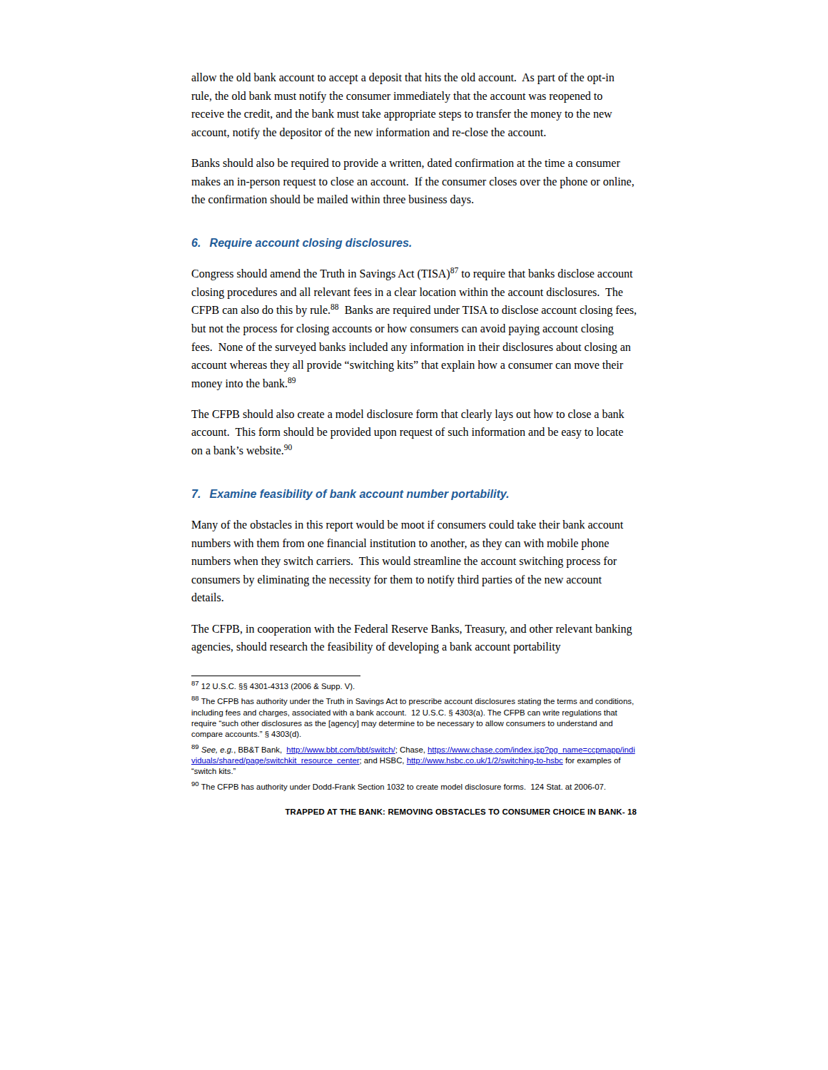allow the old bank account to accept a deposit that hits the old account. As part of the opt-in rule, the old bank must notify the consumer immediately that the account was reopened to receive the credit, and the bank must take appropriate steps to transfer the money to the new account, notify the depositor of the new information and re-close the account.
Banks should also be required to provide a written, dated confirmation at the time a consumer makes an in-person request to close an account. If the consumer closes over the phone or online, the confirmation should be mailed within three business days.
6. Require account closing disclosures.
Congress should amend the Truth in Savings Act (TISA)87 to require that banks disclose account closing procedures and all relevant fees in a clear location within the account disclosures. The CFPB can also do this by rule.88 Banks are required under TISA to disclose account closing fees, but not the process for closing accounts or how consumers can avoid paying account closing fees. None of the surveyed banks included any information in their disclosures about closing an account whereas they all provide “switching kits” that explain how a consumer can move their money into the bank.89
The CFPB should also create a model disclosure form that clearly lays out how to close a bank account. This form should be provided upon request of such information and be easy to locate on a bank’s website.90
7. Examine feasibility of bank account number portability.
Many of the obstacles in this report would be moot if consumers could take their bank account numbers with them from one financial institution to another, as they can with mobile phone numbers when they switch carriers. This would streamline the account switching process for consumers by eliminating the necessity for them to notify third parties of the new account details.
The CFPB, in cooperation with the Federal Reserve Banks, Treasury, and other relevant banking agencies, should research the feasibility of developing a bank account portability
87 12 U.S.C. §§ 4301-4313 (2006 & Supp. V).
88 The CFPB has authority under the Truth in Savings Act to prescribe account disclosures stating the terms and conditions, including fees and charges, associated with a bank account. 12 U.S.C. § 4303(a). The CFPB can write regulations that require “such other disclosures as the [agency] may determine to be necessary to allow consumers to understand and compare accounts.” § 4303(d).
89 See, e.g., BB&T Bank, http://www.bbt.com/bbt/switch/; Chase, https://www.chase.com/index.jsp?pg_name=ccpmapp/individuals/shared/page/switchkit_resource_center; and HSBC, http://www.hsbc.co.uk/1/2/switching-to-hsbc for examples of “switch kits.”
90 The CFPB has authority under Dodd-Frank Section 1032 to create model disclosure forms. 124 Stat. at 2006-07.
TRAPPED AT THE BANK: REMOVING OBSTACLES TO CONSUMER CHOICE IN BANK- 18